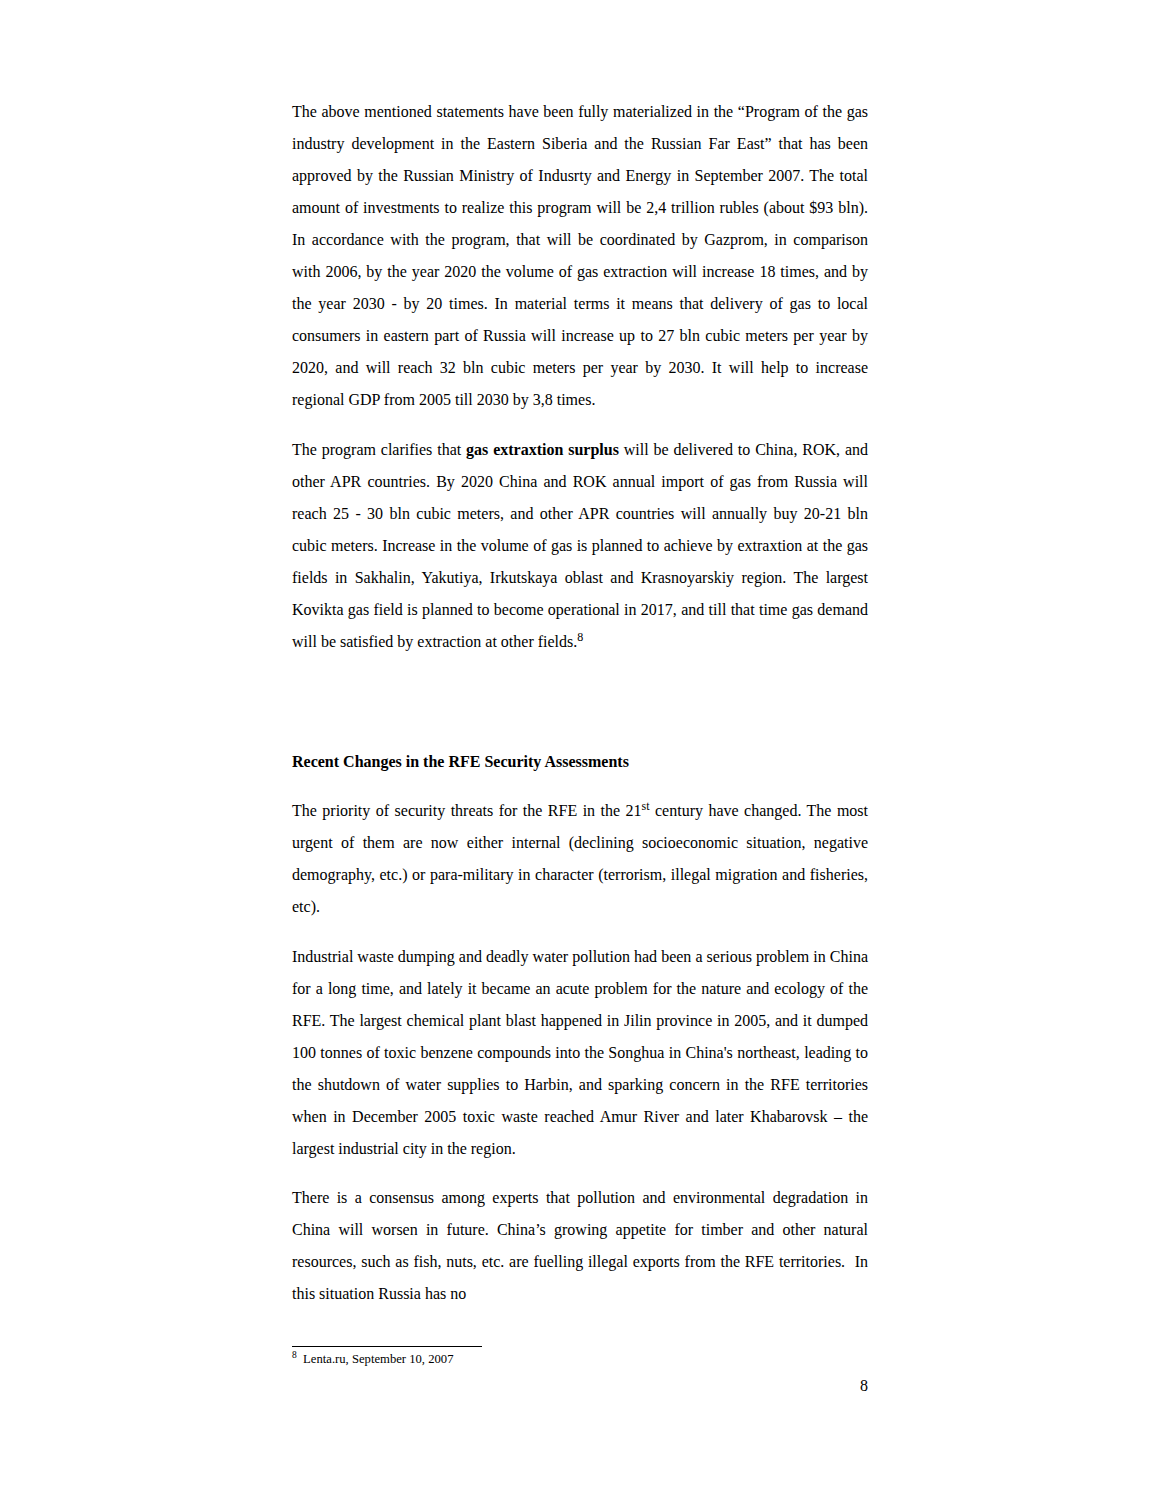The above mentioned statements have been fully materialized in the “Program of the gas industry development in the Eastern Siberia and the Russian Far East” that has been approved by the Russian Ministry of Indusrty and Energy in September 2007. The total amount of investments to realize this program will be 2,4 trillion rubles (about $93 bln). In accordance with the program, that will be coordinated by Gazprom, in comparison with 2006, by the year 2020 the volume of gas extraction will increase 18 times, and by the year 2030 - by 20 times. In material terms it means that delivery of gas to local consumers in eastern part of Russia will increase up to 27 bln cubic meters per year by 2020, and will reach 32 bln cubic meters per year by 2030. It will help to increase regional GDP from 2005 till 2030 by 3,8 times.
The program clarifies that gas extraxtion surplus will be delivered to China, ROK, and other APR countries. By 2020 China and ROK annual import of gas from Russia will reach 25 - 30 bln cubic meters, and other APR countries will annually buy 20-21 bln cubic meters. Increase in the volume of gas is planned to achieve by extraxtion at the gas fields in Sakhalin, Yakutiya, Irkutskaya oblast and Krasnoyarskiy region. The largest Kovikta gas field is planned to become operational in 2017, and till that time gas demand will be satisfied by extraction at other fields.8
Recent Changes in the RFE Security Assessments
The priority of security threats for the RFE in the 21st century have changed. The most urgent of them are now either internal (declining socioeconomic situation, negative demography, etc.) or para-military in character (terrorism, illegal migration and fisheries, etc).
Industrial waste dumping and deadly water pollution had been a serious problem in China for a long time, and lately it became an acute problem for the nature and ecology of the RFE. The largest chemical plant blast happened in Jilin province in 2005, and it dumped 100 tonnes of toxic benzene compounds into the Songhua in China's northeast, leading to the shutdown of water supplies to Harbin, and sparking concern in the RFE territories when in December 2005 toxic waste reached Amur River and later Khabarovsk – the largest industrial city in the region.
There is a consensus among experts that pollution and environmental degradation in China will worsen in future. China’s growing appetite for timber and other natural resources, such as fish, nuts, etc. are fuelling illegal exports from the RFE territories. In this situation Russia has no
8 Lenta.ru, September 10, 2007
8